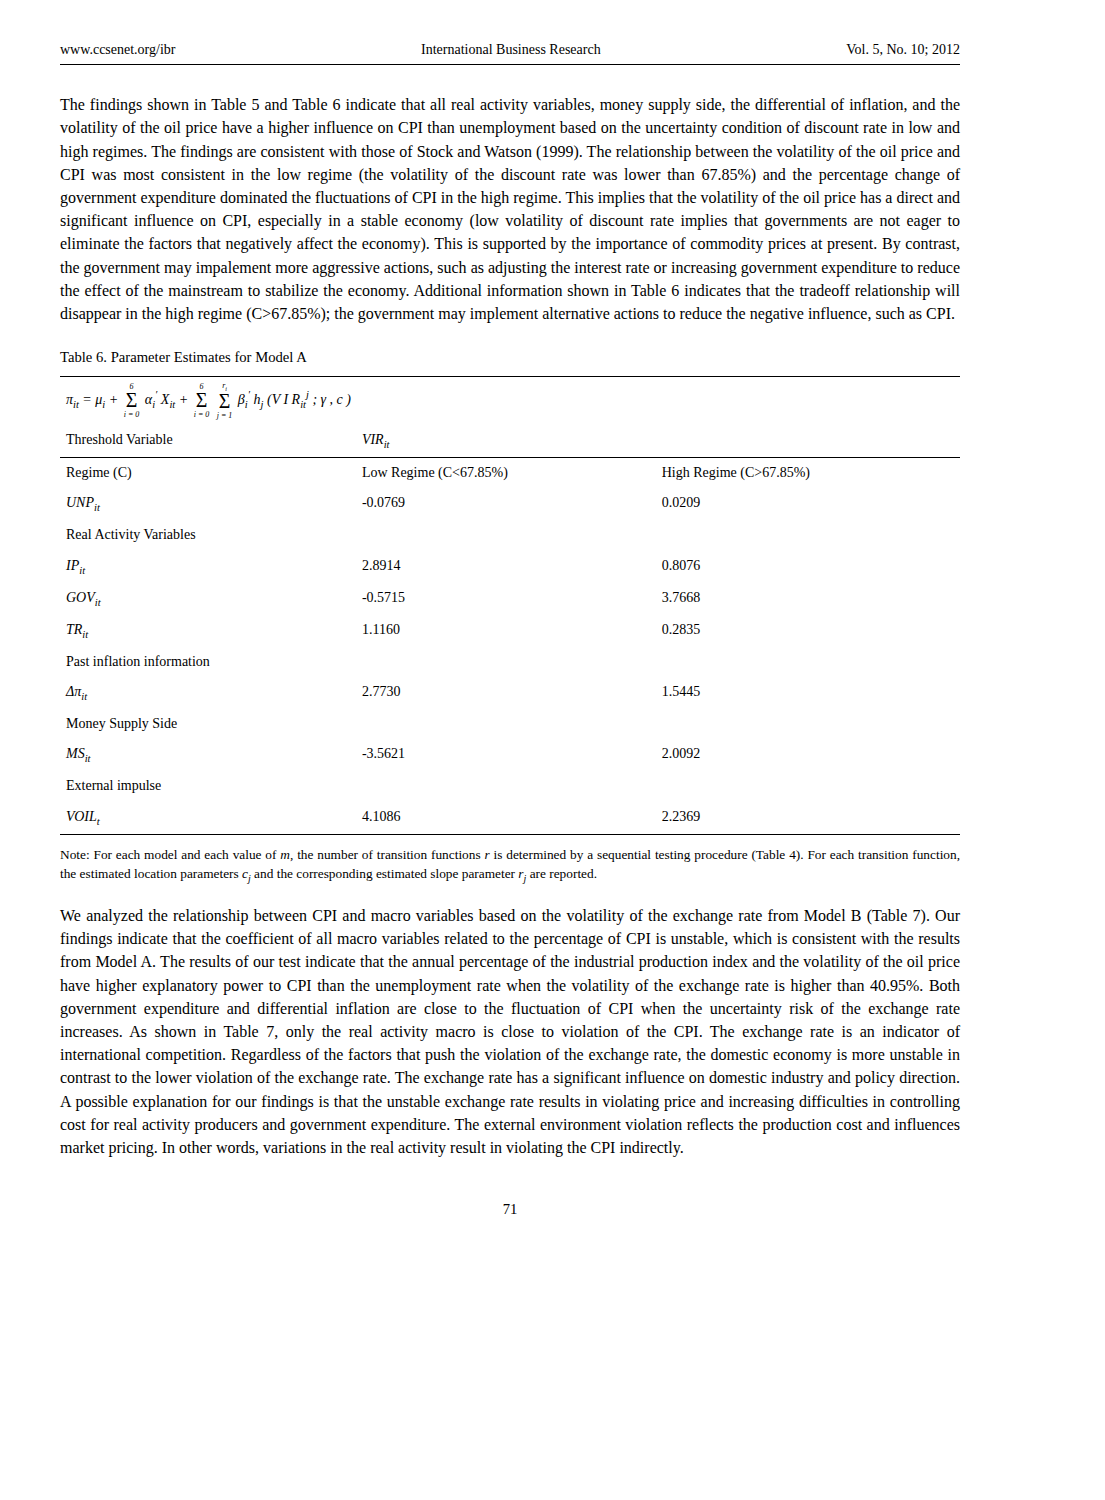www.ccsenet.org/ibr
International Business Research
Vol. 5, No. 10; 2012
The findings shown in Table 5 and Table 6 indicate that all real activity variables, money supply side, the differential of inflation, and the volatility of the oil price have a higher influence on CPI than unemployment based on the uncertainty condition of discount rate in low and high regimes. The findings are consistent with those of Stock and Watson (1999). The relationship between the volatility of the oil price and CPI was most consistent in the low regime (the volatility of the discount rate was lower than 67.85%) and the percentage change of government expenditure dominated the fluctuations of CPI in the high regime. This implies that the volatility of the oil price has a direct and significant influence on CPI, especially in a stable economy (low volatility of discount rate implies that governments are not eager to eliminate the factors that negatively affect the economy). This is supported by the importance of commodity prices at present. By contrast, the government may impalement more aggressive actions, such as adjusting the interest rate or increasing government expenditure to reduce the effect of the mainstream to stabilize the economy. Additional information shown in Table 6 indicates that the tradeoff relationship will disappear in the high regime (C>67.85%); the government may implement alternative actions to reduce the negative influence, such as CPI.
Table 6. Parameter Estimates for Model A
| π it = μ i + 6 Σ i = 0 α i ′ X it + 6 Σ i = 0 r i Σ j = 1 β i ′ h j (V I R it j ; γ , c ) |
| Threshold Variable | VIR it |
| Regime (C) | Low Regime (C<67.85%) | High Regime (C>67.85%) |
| UNP it | -0.0769 | 0.0209 |
| Real Activity Variables | | |
| IP it | 2.8914 | 0.8076 |
| GOV it | -0.5715 | 3.7668 |
| TR it | 1.1160 | 0.2835 |
| Past inflation information | | |
| Δπ it | 2.7730 | 1.5445 |
| Money Supply Side | | |
| MS it | -3.5621 | 2.0092 |
| External impulse | | |
| VOIL t | 4.1086 | 2.2369 |
Note: For each model and each value of m, the number of transition functions r is determined by a sequential testing procedure (Table 4). For each transition function, the estimated location parameters cj and the corresponding estimated slope parameter rj are reported.
We analyzed the relationship between CPI and macro variables based on the volatility of the exchange rate from Model B (Table 7). Our findings indicate that the coefficient of all macro variables related to the percentage of CPI is unstable, which is consistent with the results from Model A. The results of our test indicate that the annual percentage of the industrial production index and the volatility of the oil price have higher explanatory power to CPI than the unemployment rate when the volatility of the exchange rate is higher than 40.95%. Both government expenditure and differential inflation are close to the fluctuation of CPI when the uncertainty risk of the exchange rate increases. As shown in Table 7, only the real activity macro is close to violation of the CPI. The exchange rate is an indicator of international competition. Regardless of the factors that push the violation of the exchange rate, the domestic economy is more unstable in contrast to the lower violation of the exchange rate. The exchange rate has a significant influence on domestic industry and policy direction. A possible explanation for our findings is that the unstable exchange rate results in violating price and increasing difficulties in controlling cost for real activity producers and government expenditure. The external environment violation reflects the production cost and influences market pricing. In other words, variations in the real activity result in violating the CPI indirectly.
71